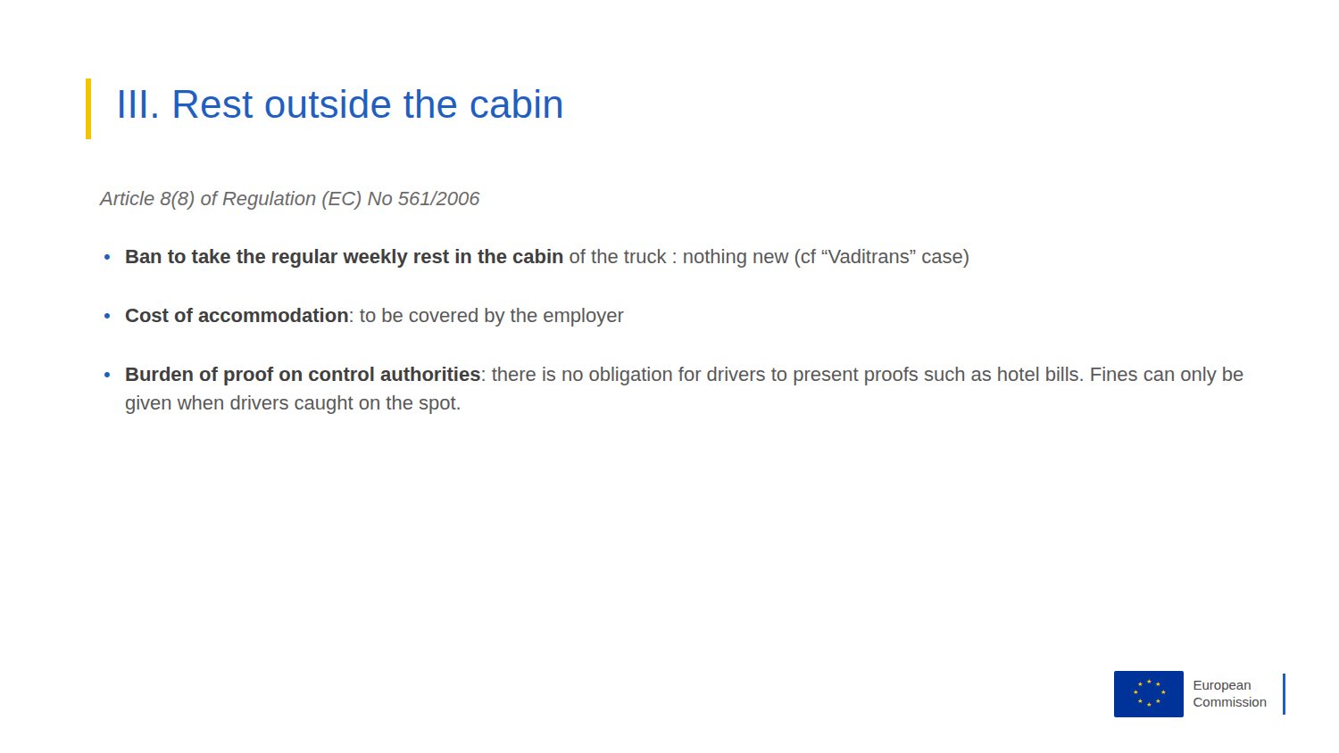III. Rest outside the cabin
Article 8(8) of Regulation (EC) No 561/2006
Ban to take the regular weekly rest in the cabin of the truck : nothing new (cf “Vaditrans” case)
Cost of accommodation: to be covered by the employer
Burden of proof on control authorities: there is no obligation for drivers to present proofs such as hotel bills. Fines can only be given when drivers caught on the spot.
★ ★ ★ ★ ★ ★ ★ ★
European
Commission